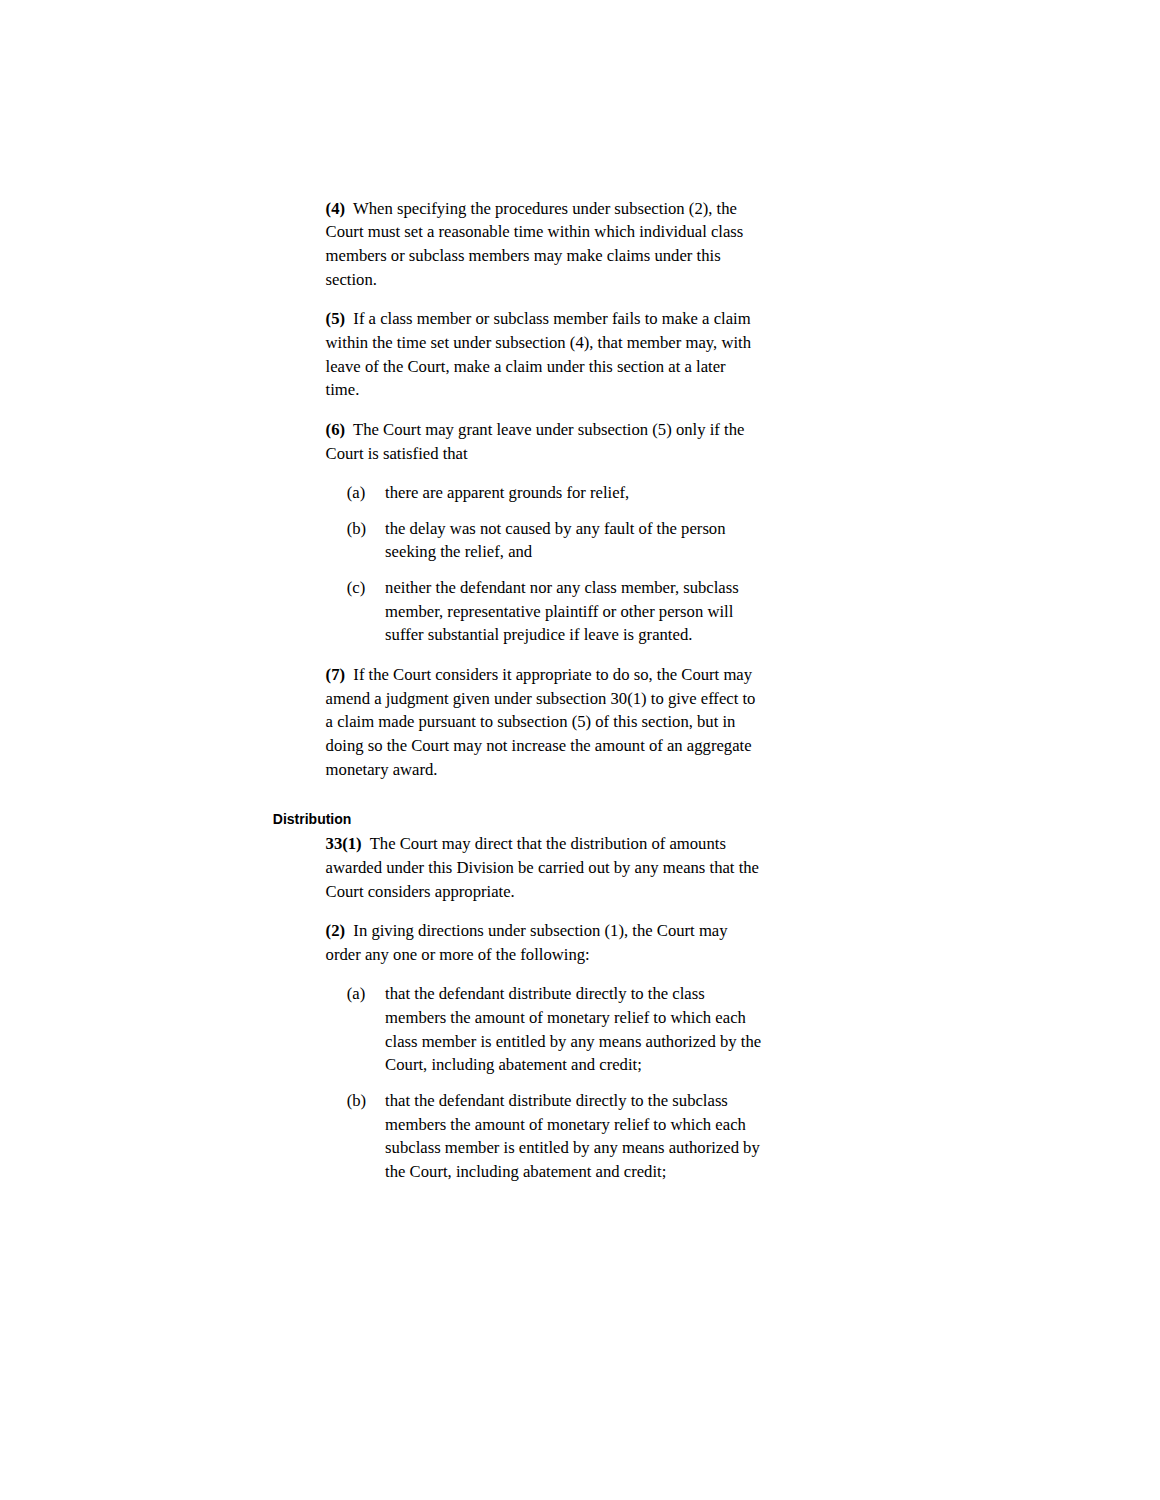(4) When specifying the procedures under subsection (2), the Court must set a reasonable time within which individual class members or subclass members may make claims under this section.
(5) If a class member or subclass member fails to make a claim within the time set under subsection (4), that member may, with leave of the Court, make a claim under this section at a later time.
(6) The Court may grant leave under subsection (5) only if the Court is satisfied that
(a) there are apparent grounds for relief,
(b) the delay was not caused by any fault of the person seeking the relief, and
(c) neither the defendant nor any class member, subclass member, representative plaintiff or other person will suffer substantial prejudice if leave is granted.
(7) If the Court considers it appropriate to do so, the Court may amend a judgment given under subsection 30(1) to give effect to a claim made pursuant to subsection (5) of this section, but in doing so the Court may not increase the amount of an aggregate monetary award.
Distribution
33(1) The Court may direct that the distribution of amounts awarded under this Division be carried out by any means that the Court considers appropriate.
(2) In giving directions under subsection (1), the Court may order any one or more of the following:
(a) that the defendant distribute directly to the class members the amount of monetary relief to which each class member is entitled by any means authorized by the Court, including abatement and credit;
(b) that the defendant distribute directly to the subclass members the amount of monetary relief to which each subclass member is entitled by any means authorized by the Court, including abatement and credit;